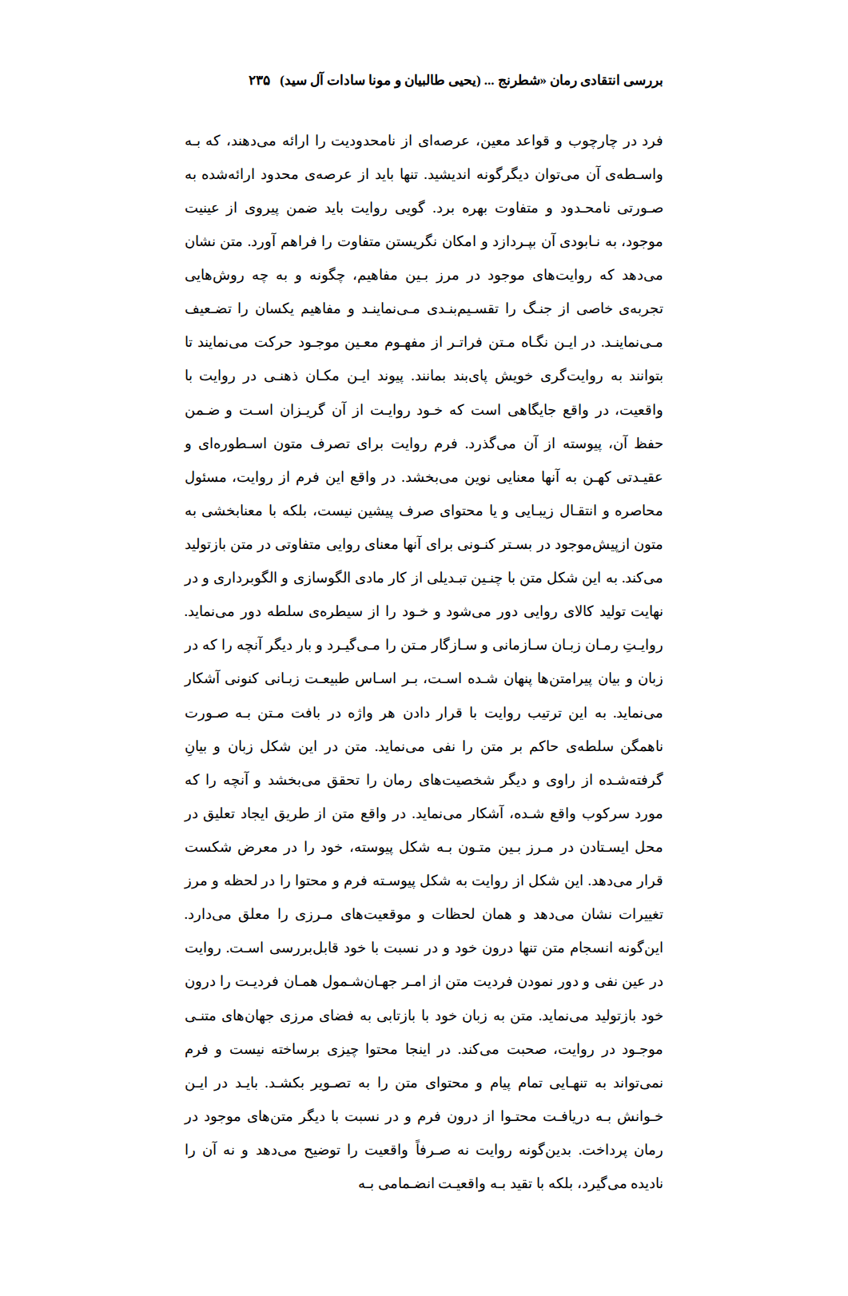بررسی انتقادی رمان «شطرنج ... (یحیی طالبیان و مونا سادات آل سید) ۲۳۵
فرد در چارچوب و قواعد معین، عرصه‌ای از نامحدودیت را ارائه می‌دهند، که بـه واسـطه‌ی آن می‌توان دیگرگونه اندیشید. تنها باید از عرصه‌ی محدود ارائه‌شده به صـورتی نامحـدود و متفاوت بهره برد. گویی روایت باید ضمن پیروی از عینیت موجود، به نـابودی آن بپـردازد و امکان نگریستن متفاوت را فراهم آورد. متن نشان می‌دهد که روایت‌های موجود در مرز بـین مفاهیم، چگونه و به چه روش‌هایی تجربه‌ی خاصی از جنـگ را تقسـیم‌بنـدی مـی‌نماینـد و مفاهیم یکسان را تضـعیف مـی‌نماینـد. در ایـن نگـاه مـتن فراتـر از مفهـوم معـین موجـود حرکت می‌نمایند تا بتوانند به روایت‌گری خویش پای‌بند بمانند. پیوند ایـن مکـان ذهنـی در روایت با واقعیت، در واقع جایگاهی است که خـود روایـت از آن گریـزان اسـت و ضـمن حفظ آن، پیوسته از آن می‌گذرد. فرم روایت برای تصرف متون اسـطوره‌ای و عقیـدتی کهـن به آنها معنایی نوین می‌بخشد. در واقع این فرم از روایت، مسئول محاصره و انتقـال زیبـایی و یا محتوای صرف پیشین نیست، بلکه با معنابخشی به متون ازپیش‌موجود در بسـتر کنـونی برای آنها معنای روایی متفاوتی در متن بازتولید می‌کند. به این شکل متن با چنـین تبـدیلی از کار مادی الگوسازی و الگوبرداری و در نهایت تولید کالای روایی دور می‌شود و خـود را از سیطره‌ی سلطه دور می‌نماید. روایـتِ رمـان زبـان سـازمانی و سـازگار مـتن را مـی‌گیـرد و بار دیگر آنچه را که در زبان و بیان پیرامتن‌ها پنهان شـده اسـت، بـر اسـاس طبیعـت زبـانی کنونی آشکار می‌نماید. به این ترتیب روایت با قرار دادن هر واژه در بافت مـتن بـه صـورت ناهمگن سلطه‌ی حاکم بر متن را نفی می‌نماید. متن در این شکل زبان و بیانِ گرفته‌شـده از راوی و دیگر شخصیت‌های رمان را تحقق می‌بخشد و آنچه را که مورد سرکوب واقع شـده، آشکار می‌نماید. در واقع متن از طریق ایجاد تعلیق در محل ایسـتادن در مـرز بـین متـون بـه شکل پیوسته، خود را در معرض شکست قرار می‌دهد. این شکل از روایت به شکل پیوسـته فرم و محتوا را در لحظه و مرز تغییرات نشان می‌دهد و همان لحظات و موقعیت‌های مـرزی را معلق می‌دارد. این‌گونه انسجام متن تنها درون خود و در نسبت با خود قابل‌بررسی اسـت. روایت در عین نفی و دور نمودن فردیت متن از امـر جهـان‌شـمول همـان فردیـت را درون خود بازتولید می‌نماید. متن به زبان خود با بازتابی به فضای مرزی جهان‌های متنـی موجـود در روایت، صحبت می‌کند. در اینجا محتوا چیزی برساخته نیست و فرم نمی‌تواند به تنهـایی تمام پیام و محتوای متن را به تصـویر بکشـد. بایـد در ایـن خـوانش بـه دریافـت محتـوا از درون فرم و در نسبت با دیگر متن‌های موجود در رمان پرداخت. بدین‌گونه روایت نه صـرفاً واقعیت را توضیح می‌دهد و نه آن را نادیده می‌گیرد، بلکه با تقید بـه واقعیـت انضـمامی بـه